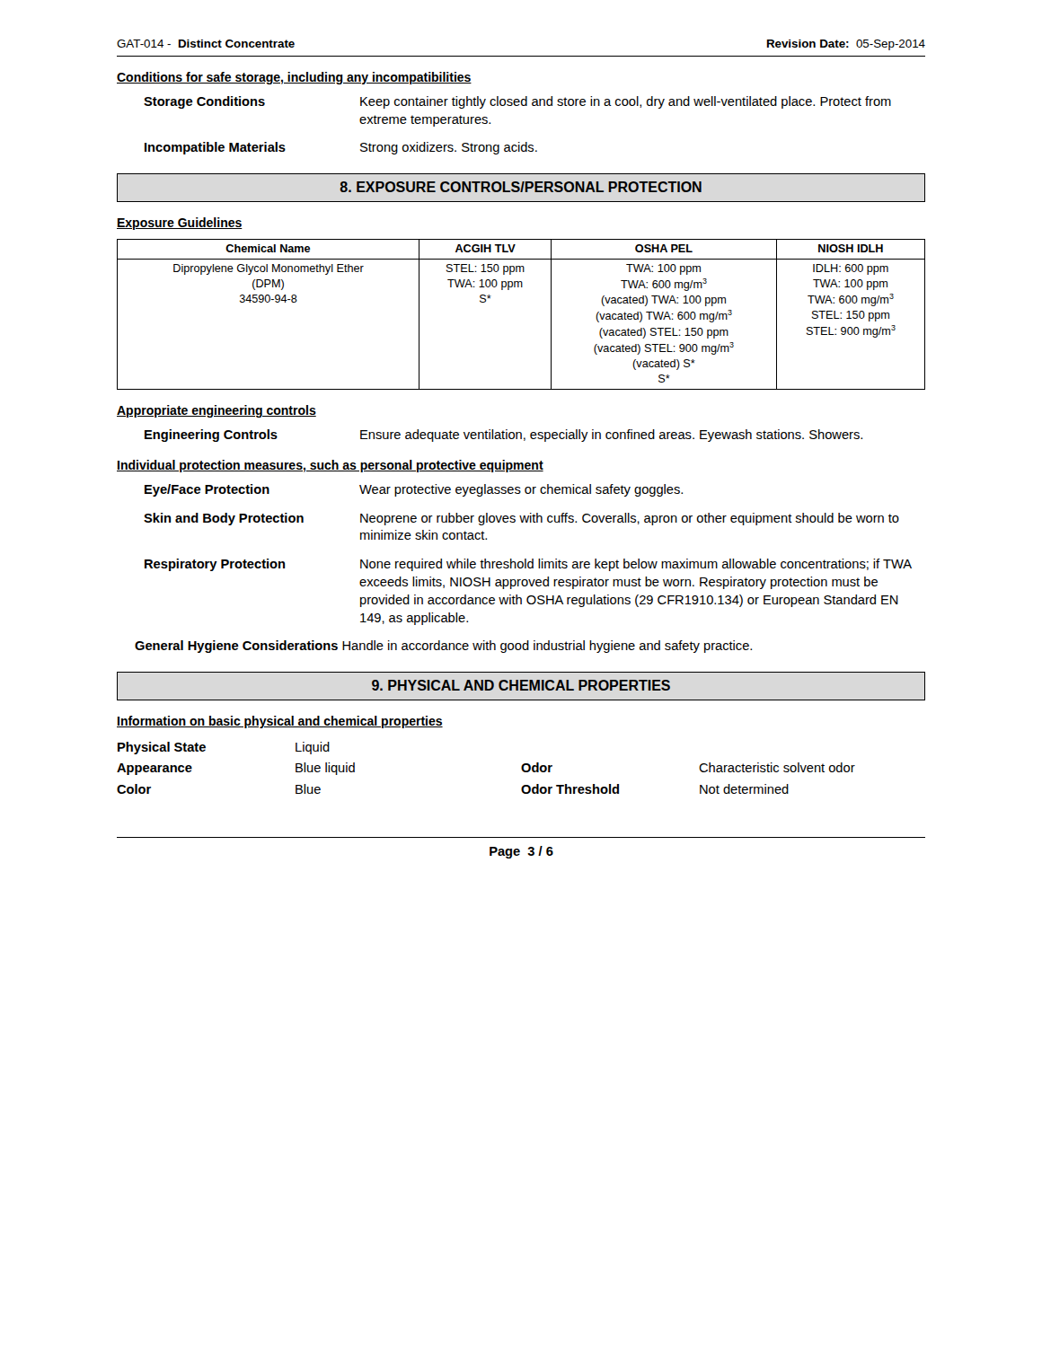GAT-014 - Distinct Concentrate
Revision Date: 05-Sep-2014
Conditions for safe storage, including any incompatibilities
Storage Conditions
Keep container tightly closed and store in a cool, dry and well-ventilated place. Protect from extreme temperatures.
Incompatible Materials
Strong oxidizers. Strong acids.
8. EXPOSURE CONTROLS/PERSONAL PROTECTION
Exposure Guidelines
| Chemical Name | ACGIH TLV | OSHA PEL | NIOSH IDLH |
| --- | --- | --- | --- |
| Dipropylene Glycol Monomethyl Ether (DPM) 34590-94-8 | STEL: 150 ppm TWA: 100 ppm S* | TWA: 100 ppm TWA: 600 mg/m 3 (vacated) TWA: 100 ppm (vacated) TWA: 600 mg/m 3 (vacated) STEL: 150 ppm (vacated) STEL: 900 mg/m 3 (vacated) S* S* | IDLH: 600 ppm TWA: 100 ppm TWA: 600 mg/m 3 STEL: 150 ppm STEL: 900 mg/m 3 |
Appropriate engineering controls
Engineering Controls
Ensure adequate ventilation, especially in confined areas. Eyewash stations. Showers.
Individual protection measures, such as personal protective equipment
Eye/Face Protection
Wear protective eyeglasses or chemical safety goggles.
Skin and Body Protection
Neoprene or rubber gloves with cuffs. Coveralls, apron or other equipment should be worn to minimize skin contact.
Respiratory Protection
None required while threshold limits are kept below maximum allowable concentrations; if TWA exceeds limits, NIOSH approved respirator must be worn. Respiratory protection must be provided in accordance with OSHA regulations (29 CFR1910.134) or European Standard EN 149, as applicable.
General Hygiene Considerations Handle in accordance with good industrial hygiene and safety practice.
9. PHYSICAL AND CHEMICAL PROPERTIES
Information on basic physical and chemical properties
| Physical State | Liquid | | |
| Appearance | Blue liquid | Odor | Characteristic solvent odor |
| Color | Blue | Odor Threshold | Not determined |
Page 3 / 6